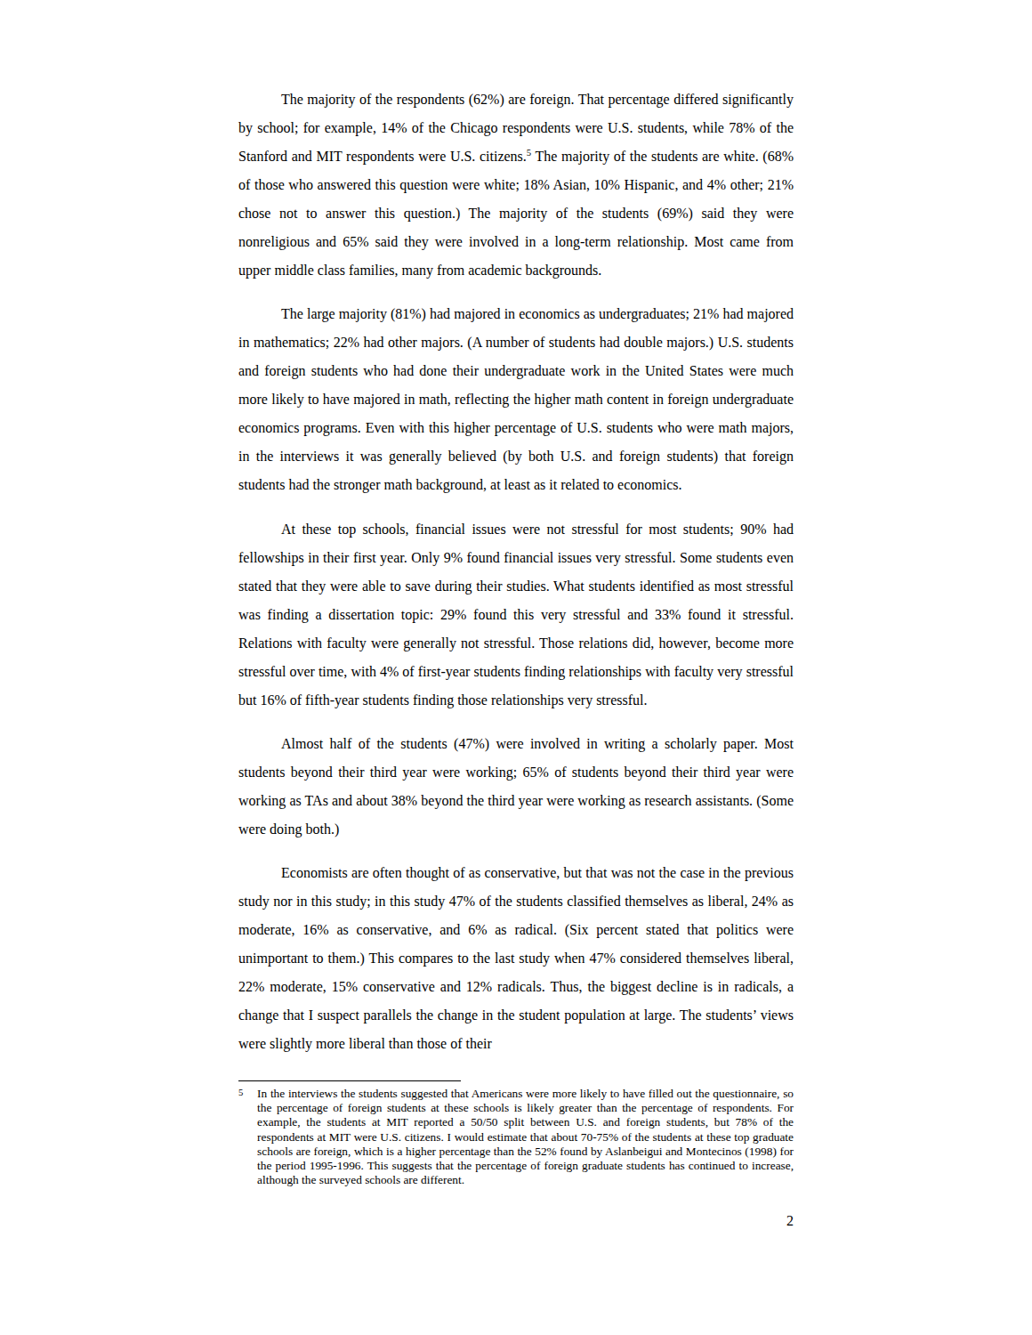The majority of the respondents (62%) are foreign. That percentage differed significantly by school; for example, 14% of the Chicago respondents were U.S. students, while 78% of the Stanford and MIT respondents were U.S. citizens.5 The majority of the students are white. (68% of those who answered this question were white; 18% Asian, 10% Hispanic, and 4% other; 21% chose not to answer this question.) The majority of the students (69%) said they were nonreligious and 65% said they were involved in a long-term relationship. Most came from upper middle class families, many from academic backgrounds.
The large majority (81%) had majored in economics as undergraduates; 21% had majored in mathematics; 22% had other majors. (A number of students had double majors.) U.S. students and foreign students who had done their undergraduate work in the United States were much more likely to have majored in math, reflecting the higher math content in foreign undergraduate economics programs. Even with this higher percentage of U.S. students who were math majors, in the interviews it was generally believed (by both U.S. and foreign students) that foreign students had the stronger math background, at least as it related to economics.
At these top schools, financial issues were not stressful for most students; 90% had fellowships in their first year. Only 9% found financial issues very stressful. Some students even stated that they were able to save during their studies. What students identified as most stressful was finding a dissertation topic: 29% found this very stressful and 33% found it stressful. Relations with faculty were generally not stressful. Those relations did, however, become more stressful over time, with 4% of first-year students finding relationships with faculty very stressful but 16% of fifth-year students finding those relationships very stressful.
Almost half of the students (47%) were involved in writing a scholarly paper. Most students beyond their third year were working; 65% of students beyond their third year were working as TAs and about 38% beyond the third year were working as research assistants. (Some were doing both.)
Economists are often thought of as conservative, but that was not the case in the previous study nor in this study; in this study 47% of the students classified themselves as liberal, 24% as moderate, 16% as conservative, and 6% as radical. (Six percent stated that politics were unimportant to them.) This compares to the last study when 47% considered themselves liberal, 22% moderate, 15% conservative and 12% radicals. Thus, the biggest decline is in radicals, a change that I suspect parallels the change in the student population at large. The students’ views were slightly more liberal than those of their
5 In the interviews the students suggested that Americans were more likely to have filled out the questionnaire, so the percentage of foreign students at these schools is likely greater than the percentage of respondents. For example, the students at MIT reported a 50/50 split between U.S. and foreign students, but 78% of the respondents at MIT were U.S. citizens. I would estimate that about 70-75% of the students at these top graduate schools are foreign, which is a higher percentage than the 52% found by Aslanbeigui and Montecinos (1998) for the period 1995-1996. This suggests that the percentage of foreign graduate students has continued to increase, although the surveyed schools are different.
2